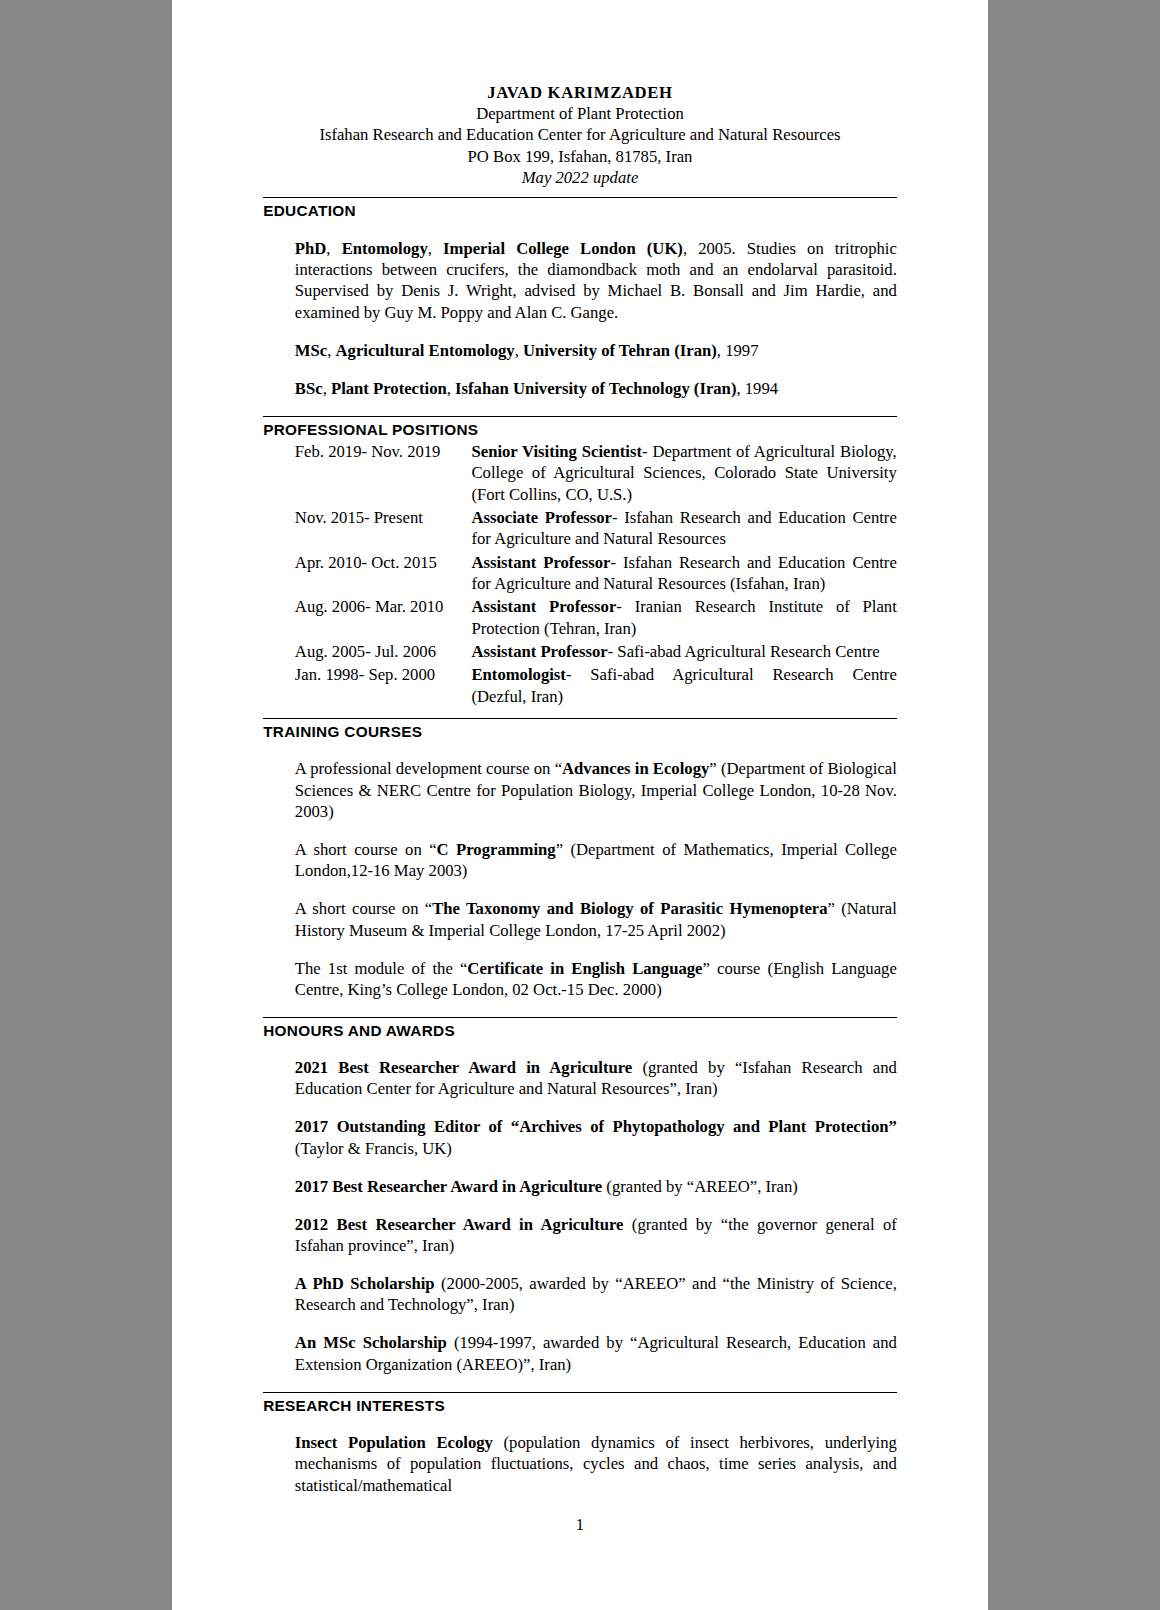JAVAD KARIMZADEH
Department of Plant Protection
Isfahan Research and Education Center for Agriculture and Natural Resources
PO Box 199, Isfahan, 81785, Iran
May 2022 update
EDUCATION
PhD, Entomology, Imperial College London (UK), 2005. Studies on tritrophic interactions between crucifers, the diamondback moth and an endolarval parasitoid. Supervised by Denis J. Wright, advised by Michael B. Bonsall and Jim Hardie, and examined by Guy M. Poppy and Alan C. Gange.
MSc, Agricultural Entomology, University of Tehran (Iran), 1997
BSc, Plant Protection, Isfahan University of Technology (Iran), 1994
PROFESSIONAL POSITIONS
| Feb. 2019- Nov. 2019 | Senior Visiting Scientist - Department of Agricultural Biology, College of Agricultural Sciences, Colorado State University (Fort Collins, CO, U.S.) |
| Nov. 2015- Present | Associate Professor - Isfahan Research and Education Centre for Agriculture and Natural Resources |
| Apr. 2010- Oct. 2015 | Assistant Professor - Isfahan Research and Education Centre for Agriculture and Natural Resources (Isfahan, Iran) |
| Aug. 2006- Mar. 2010 | Assistant Professor - Iranian Research Institute of Plant Protection (Tehran, Iran) |
| Aug. 2005- Jul. 2006 | Assistant Professor - Safi-abad Agricultural Research Centre |
| Jan. 1998- Sep. 2000 | Entomologist - Safi-abad Agricultural Research Centre (Dezful, Iran) |
TRAINING COURSES
A professional development course on “Advances in Ecology” (Department of Biological Sciences & NERC Centre for Population Biology, Imperial College London, 10-28 Nov. 2003)
A short course on “C Programming” (Department of Mathematics, Imperial College London,12-16 May 2003)
A short course on “The Taxonomy and Biology of Parasitic Hymenoptera” (Natural History Museum & Imperial College London, 17-25 April 2002)
The 1st module of the “Certificate in English Language” course (English Language Centre, King’s College London, 02 Oct.-15 Dec. 2000)
HONOURS AND AWARDS
2021 Best Researcher Award in Agriculture (granted by “Isfahan Research and Education Center for Agriculture and Natural Resources”, Iran)
2017 Outstanding Editor of “Archives of Phytopathology and Plant Protection” (Taylor & Francis, UK)
2017 Best Researcher Award in Agriculture (granted by “AREEO”, Iran)
2012 Best Researcher Award in Agriculture (granted by “the governor general of Isfahan province”, Iran)
A PhD Scholarship (2000-2005, awarded by “AREEO” and “the Ministry of Science, Research and Technology”, Iran)
An MSc Scholarship (1994-1997, awarded by “Agricultural Research, Education and Extension Organization (AREEO)”, Iran)
RESEARCH INTERESTS
Insect Population Ecology (population dynamics of insect herbivores, underlying mechanisms of population fluctuations, cycles and chaos, time series analysis, and statistical/mathematical
1